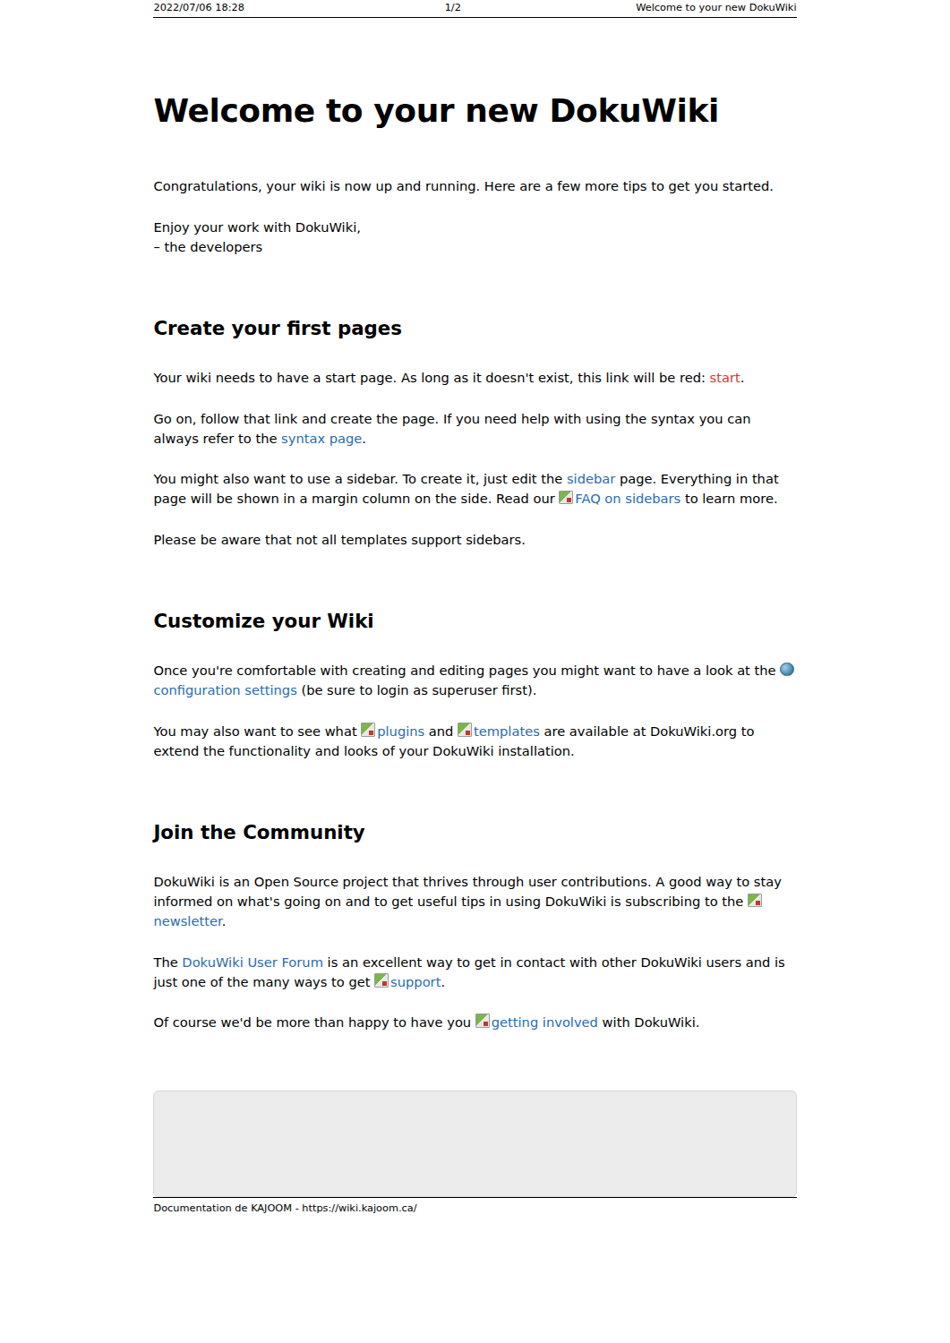2022/07/06 18:28 1/2 Welcome to your new DokuWiki
Welcome to your new DokuWiki
Congratulations, your wiki is now up and running. Here are a few more tips to get you started.
Enjoy your work with DokuWiki,
– the developers
Create your first pages
Your wiki needs to have a start page. As long as it doesn't exist, this link will be red: start.
Go on, follow that link and create the page. If you need help with using the syntax you can always refer to the syntax page.
You might also want to use a sidebar. To create it, just edit the sidebar page. Everything in that page will be shown in a margin column on the side. Read our FAQ on sidebars to learn more.
Please be aware that not all templates support sidebars.
Customize your Wiki
Once you're comfortable with creating and editing pages you might want to have a look at the configuration settings (be sure to login as superuser first).
You may also want to see what plugins and templates are available at DokuWiki.org to extend the functionality and looks of your DokuWiki installation.
Join the Community
DokuWiki is an Open Source project that thrives through user contributions. A good way to stay informed on what's going on and to get useful tips in using DokuWiki is subscribing to the newsletter.
The DokuWiki User Forum is an excellent way to get in contact with other DokuWiki users and is just one of the many ways to get support.
Of course we'd be more than happy to have you getting involved with DokuWiki.
Documentation de KAJOOM - https://wiki.kajoom.ca/